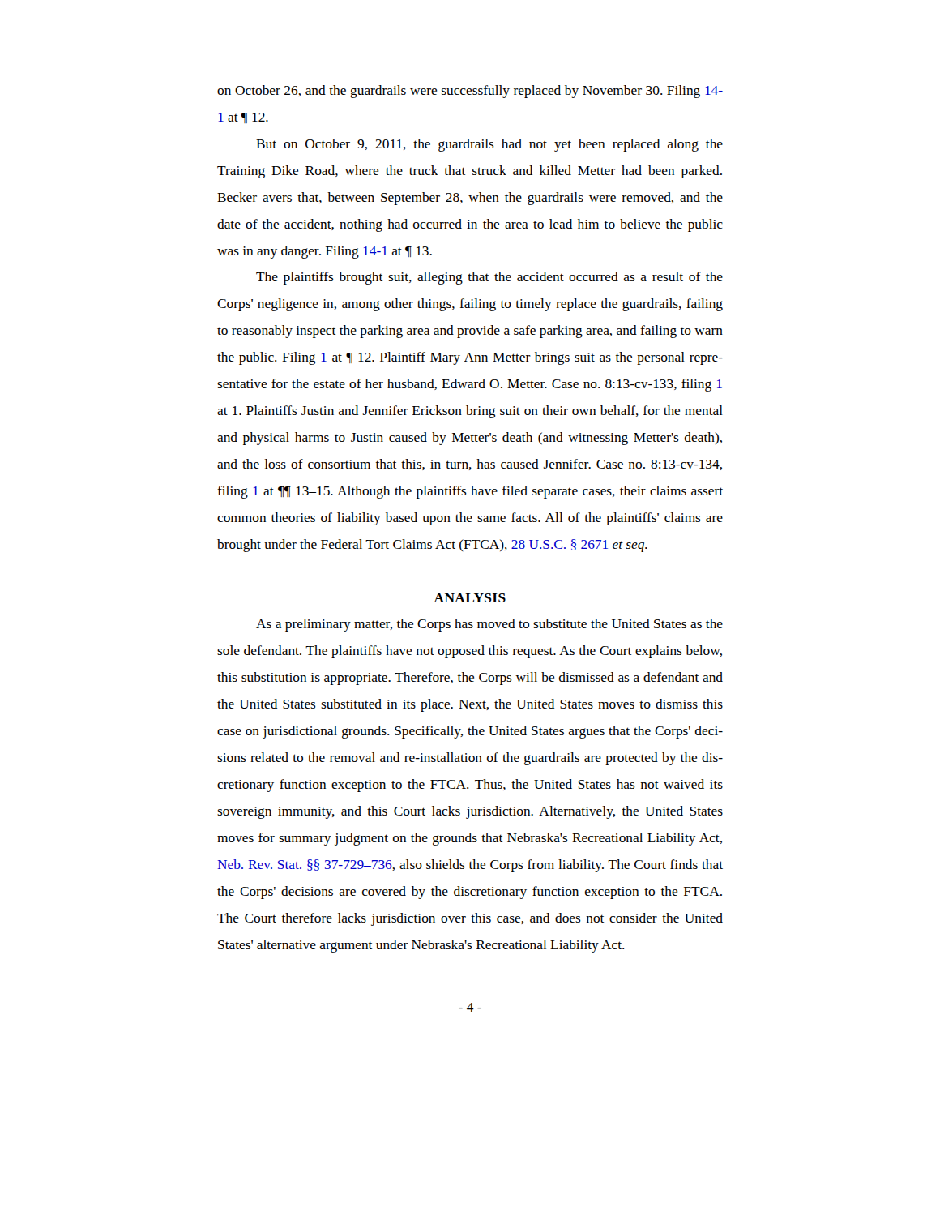on October 26, and the guardrails were successfully replaced by November 30. Filing 14-1 at ¶ 12.
But on October 9, 2011, the guardrails had not yet been replaced along the Training Dike Road, where the truck that struck and killed Metter had been parked. Becker avers that, between September 28, when the guardrails were removed, and the date of the accident, nothing had occurred in the area to lead him to believe the public was in any danger. Filing 14-1 at ¶ 13.
The plaintiffs brought suit, alleging that the accident occurred as a result of the Corps' negligence in, among other things, failing to timely replace the guardrails, failing to reasonably inspect the parking area and provide a safe parking area, and failing to warn the public. Filing 1 at ¶ 12. Plaintiff Mary Ann Metter brings suit as the personal representative for the estate of her husband, Edward O. Metter. Case no. 8:13-cv-133, filing 1 at 1. Plaintiffs Justin and Jennifer Erickson bring suit on their own behalf, for the mental and physical harms to Justin caused by Metter's death (and witnessing Metter's death), and the loss of consortium that this, in turn, has caused Jennifer. Case no. 8:13-cv-134, filing 1 at ¶¶ 13–15. Although the plaintiffs have filed separate cases, their claims assert common theories of liability based upon the same facts. All of the plaintiffs' claims are brought under the Federal Tort Claims Act (FTCA), 28 U.S.C. § 2671 et seq.
ANALYSIS
As a preliminary matter, the Corps has moved to substitute the United States as the sole defendant. The plaintiffs have not opposed this request. As the Court explains below, this substitution is appropriate. Therefore, the Corps will be dismissed as a defendant and the United States substituted in its place. Next, the United States moves to dismiss this case on jurisdictional grounds. Specifically, the United States argues that the Corps' decisions related to the removal and re-installation of the guardrails are protected by the discretionary function exception to the FTCA. Thus, the United States has not waived its sovereign immunity, and this Court lacks jurisdiction. Alternatively, the United States moves for summary judgment on the grounds that Nebraska's Recreational Liability Act, Neb. Rev. Stat. §§ 37-729–736, also shields the Corps from liability. The Court finds that the Corps' decisions are covered by the discretionary function exception to the FTCA. The Court therefore lacks jurisdiction over this case, and does not consider the United States' alternative argument under Nebraska's Recreational Liability Act.
- 4 -